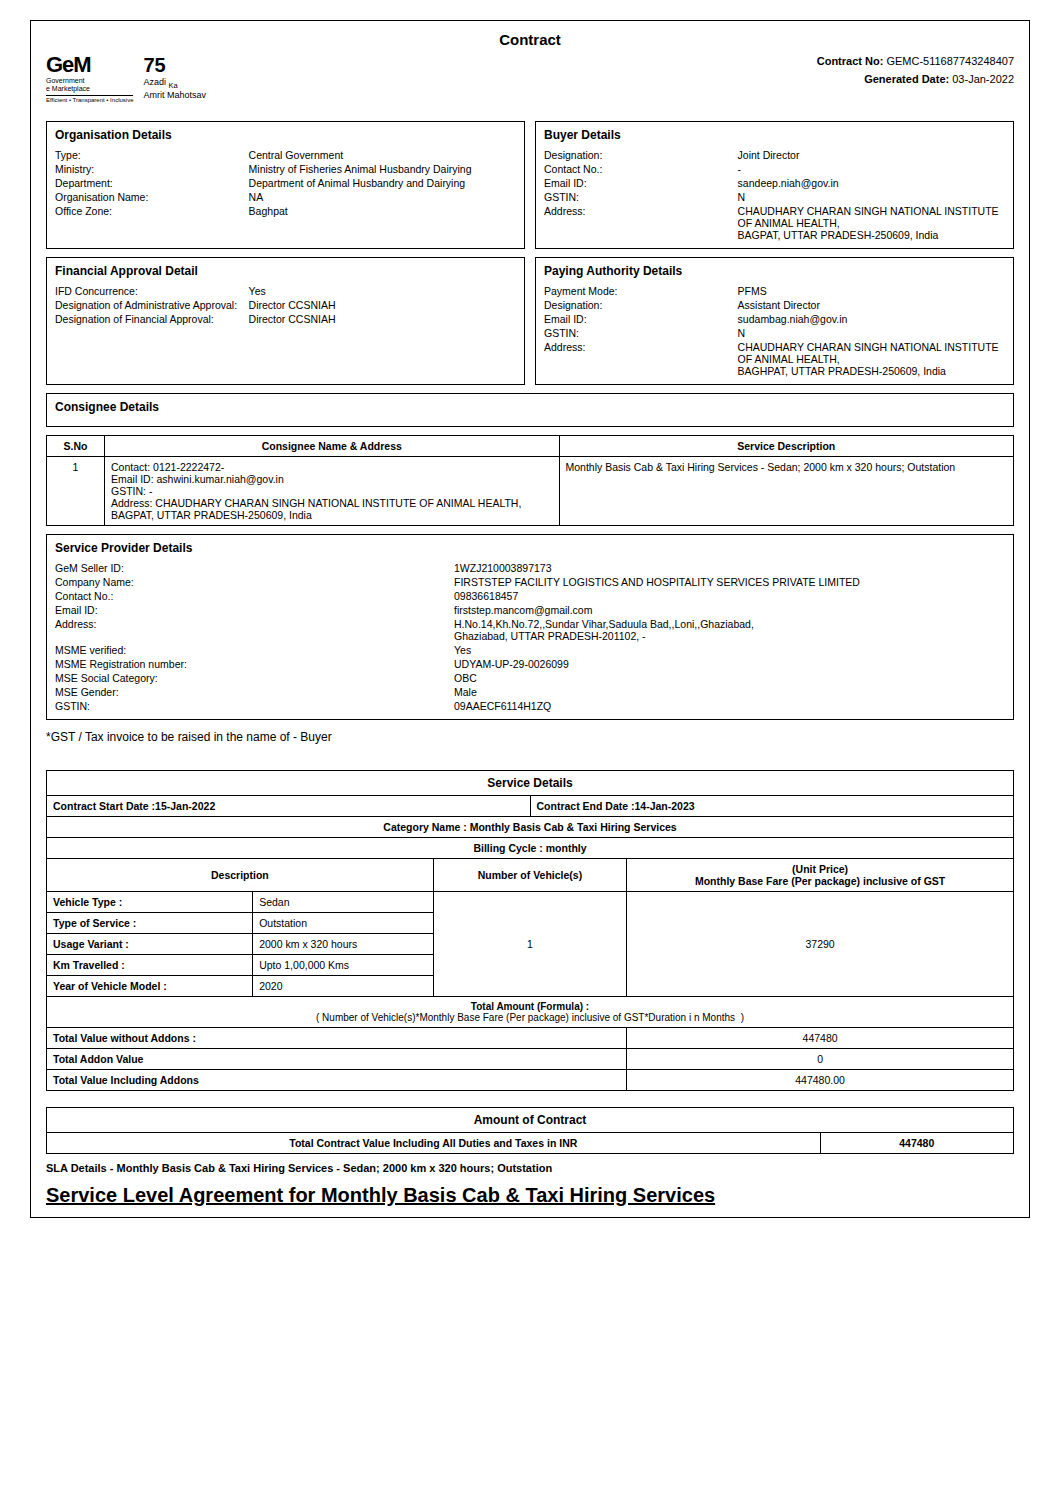Contract
GeM
Government
e Marketplace
Efficient • Transparent • Inclusive
75
Azadi Ka
Amrit Mahotsav
Contract No: GEMC-511687743248407
Generated Date: 03-Jan-2022
Organisation Details
| Type: | Central Government |
| Ministry: | Ministry of Fisheries Animal Husbandry Dairying |
| Department: | Department of Animal Husbandry and Dairying |
| Organisation Name: | NA |
| Office Zone: | Baghpat |
Buyer Details
| Designation: | Joint Director |
| Contact No.: | - |
| Email ID: | sandeep.niah@gov.in |
| GSTIN: | N |
| Address: | CHAUDHARY CHARAN SINGH NATIONAL INSTITUTE OF ANIMAL HEALTH, BAGPAT, UTTAR PRADESH-250609, India |
Financial Approval Detail
| IFD Concurrence: | Yes |
| Designation of Administrative Approval: | Director CCSNIAH |
| Designation of Financial Approval: | Director CCSNIAH |
Paying Authority Details
| Payment Mode: | PFMS |
| Designation: | Assistant Director |
| Email ID: | sudambag.niah@gov.in |
| GSTIN: | N |
| Address: | CHAUDHARY CHARAN SINGH NATIONAL INSTITUTE OF ANIMAL HEALTH, BAGHPAT, UTTAR PRADESH-250609, India |
Consignee Details
| S.No | Consignee Name & Address | Service Description |
| --- | --- | --- |
| 1 | Contact: 0121-2222472- Email ID: ashwini.kumar.niah@gov.in GSTIN: - Address: CHAUDHARY CHARAN SINGH NATIONAL INSTITUTE OF ANIMAL HEALTH, BAGPAT, UTTAR PRADESH-250609, India | Monthly Basis Cab & Taxi Hiring Services - Sedan; 2000 km x 320 hours; Outstation |
Service Provider Details
| GeM Seller ID: | 1WZJ210003897173 |
| Company Name: | FIRSTSTEP FACILITY LOGISTICS AND HOSPITALITY SERVICES PRIVATE LIMITED |
| Contact No.: | 09836618457 |
| Email ID: | firststep.mancom@gmail.com |
| Address: | H.No.14,Kh.No.72,,Sundar Vihar,Saduula Bad,,Loni,,Ghaziabad, Ghaziabad, UTTAR PRADESH-201102, - |
| MSME verified: | Yes |
| MSME Registration number: | UDYAM-UP-29-0026099 |
| MSE Social Category: | OBC |
| MSE Gender: | Male |
| GSTIN: | 09AAECF6114H1ZQ |
*GST / Tax invoice to be raised in the name of - Buyer
Service Details
| Contract Start Date :15-Jan-2022 | Contract End Date :14-Jan-2023 |
| Category Name : Monthly Basis Cab & Taxi Hiring Services |
| Billing Cycle : monthly |
| Description | Number of Vehicle(s) | (Unit Price) Monthly Base Fare (Per package) inclusive of GST |
| --- | --- | --- |
| Vehicle Type : | Sedan | 1 | 37290 |
| Type of Service : | Outstation |
| Usage Variant : | 2000 km x 320 hours |
| Km Travelled : | Upto 1,00,000 Kms |
| Year of Vehicle Model : | 2020 |
| Total Amount (Formula) : ( Number of Vehicle(s)*Monthly Base Fare (Per package) inclusive of GST*Duration i n Months ) |
| Total Value without Addons : | 447480 |
| Total Addon Value | 0 |
| Total Value Including Addons | 447480.00 |
Amount of Contract
| Total Contract Value Including All Duties and Taxes in INR | 447480 |
SLA Details - Monthly Basis Cab & Taxi Hiring Services - Sedan; 2000 km x 320 hours; Outstation
Service Level Agreement for Monthly Basis Cab & Taxi Hiring Services